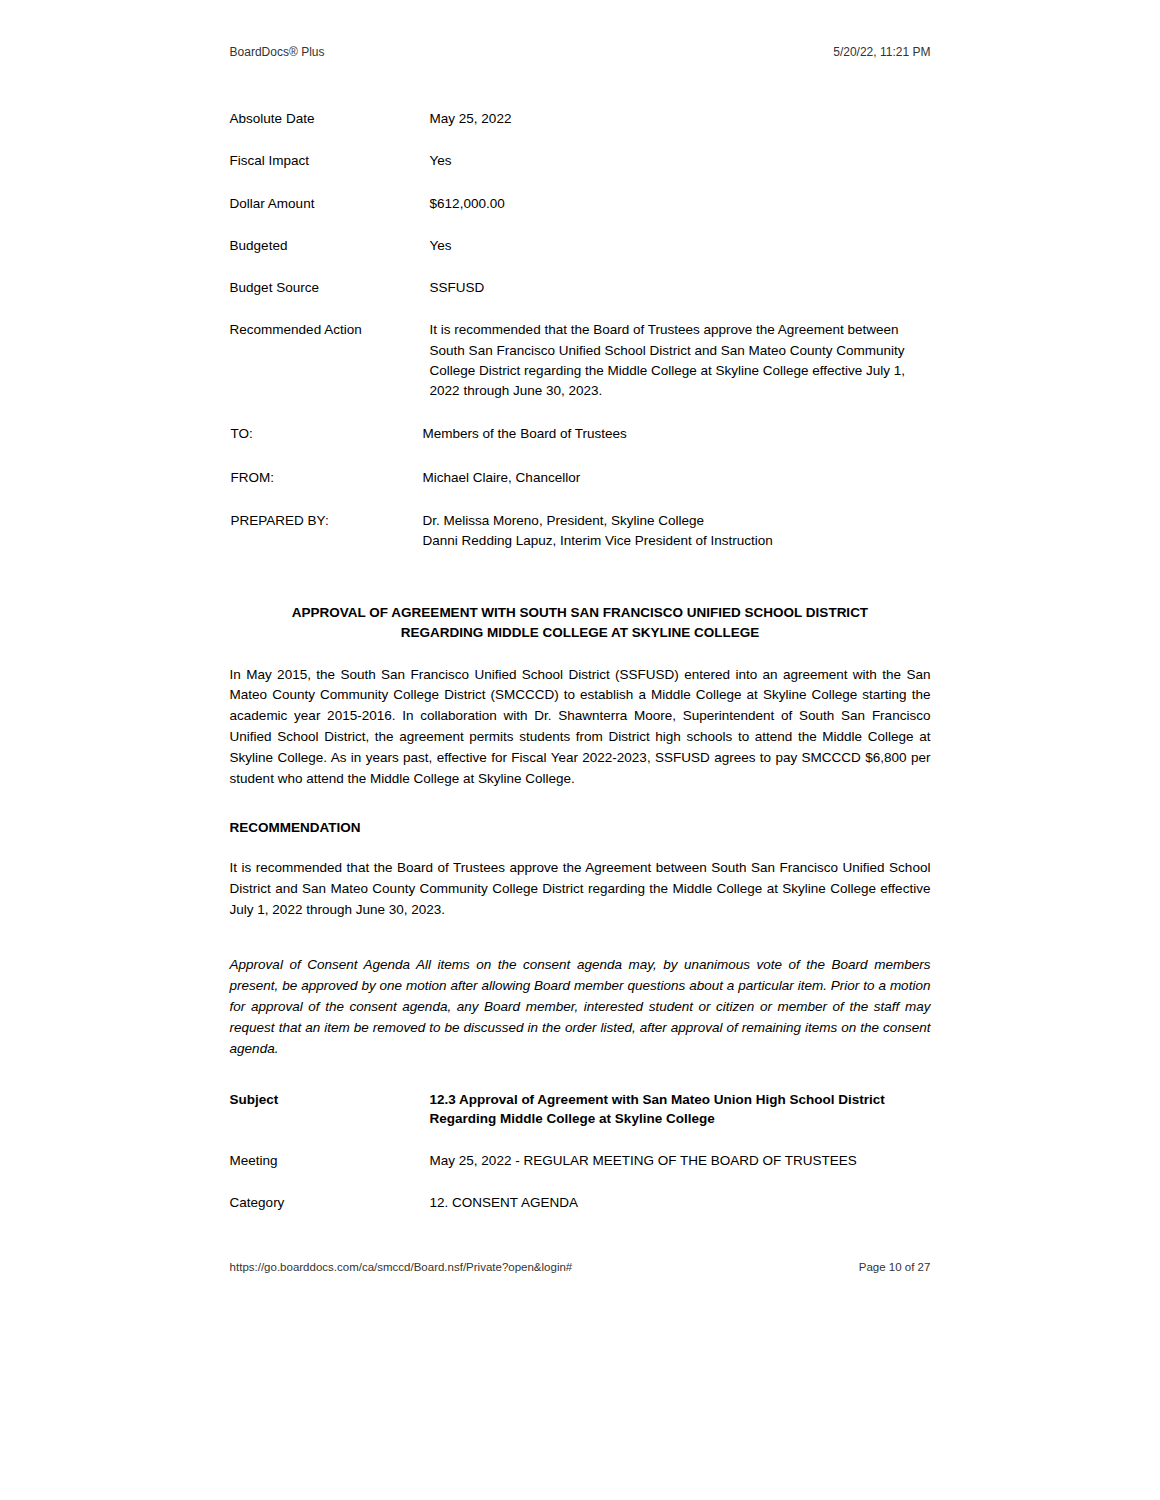BoardDocs® Plus
5/20/22, 11:21 PM
| Absolute Date | May 25, 2022 |
| Fiscal Impact | Yes |
| Dollar Amount | $612,000.00 |
| Budgeted | Yes |
| Budget Source | SSFUSD |
| Recommended Action | It is recommended that the Board of Trustees approve the Agreement between South San Francisco Unified School District and San Mateo County Community College District regarding the Middle College at Skyline College effective July 1, 2022 through June 30, 2023. |
| TO: | Members of the Board of Trustees |
| FROM: | Michael Claire, Chancellor |
| PREPARED BY: | Dr. Melissa Moreno, President, Skyline College Danni Redding Lapuz, Interim Vice President of Instruction |
APPROVAL OF AGREEMENT WITH SOUTH SAN FRANCISCO UNIFIED SCHOOL DISTRICT
REGARDING MIDDLE COLLEGE AT SKYLINE COLLEGE
In May 2015, the South San Francisco Unified School District (SSFUSD) entered into an agreement with the San Mateo County Community College District (SMCCCD) to establish a Middle College at Skyline College starting the academic year 2015-2016. In collaboration with Dr. Shawnterra Moore, Superintendent of South San Francisco Unified School District, the agreement permits students from District high schools to attend the Middle College at Skyline College. As in years past, effective for Fiscal Year 2022-2023, SSFUSD agrees to pay SMCCCD $6,800 per student who attend the Middle College at Skyline College.
RECOMMENDATION
It is recommended that the Board of Trustees approve the Agreement between South San Francisco Unified School District and San Mateo County Community College District regarding the Middle College at Skyline College effective July 1, 2022 through June 30, 2023.
Approval of Consent Agenda All items on the consent agenda may, by unanimous vote of the Board members present, be approved by one motion after allowing Board member questions about a particular item. Prior to a motion for approval of the consent agenda, any Board member, interested student or citizen or member of the staff may request that an item be removed to be discussed in the order listed, after approval of remaining items on the consent agenda.
Subject
12.3 Approval of Agreement with San Mateo Union High School District Regarding Middle College at Skyline College
Meeting
May 25, 2022 - REGULAR MEETING OF THE BOARD OF TRUSTEES
Category
12. CONSENT AGENDA
https://go.boarddocs.com/ca/smccd/Board.nsf/Private?open&login#
Page 10 of 27